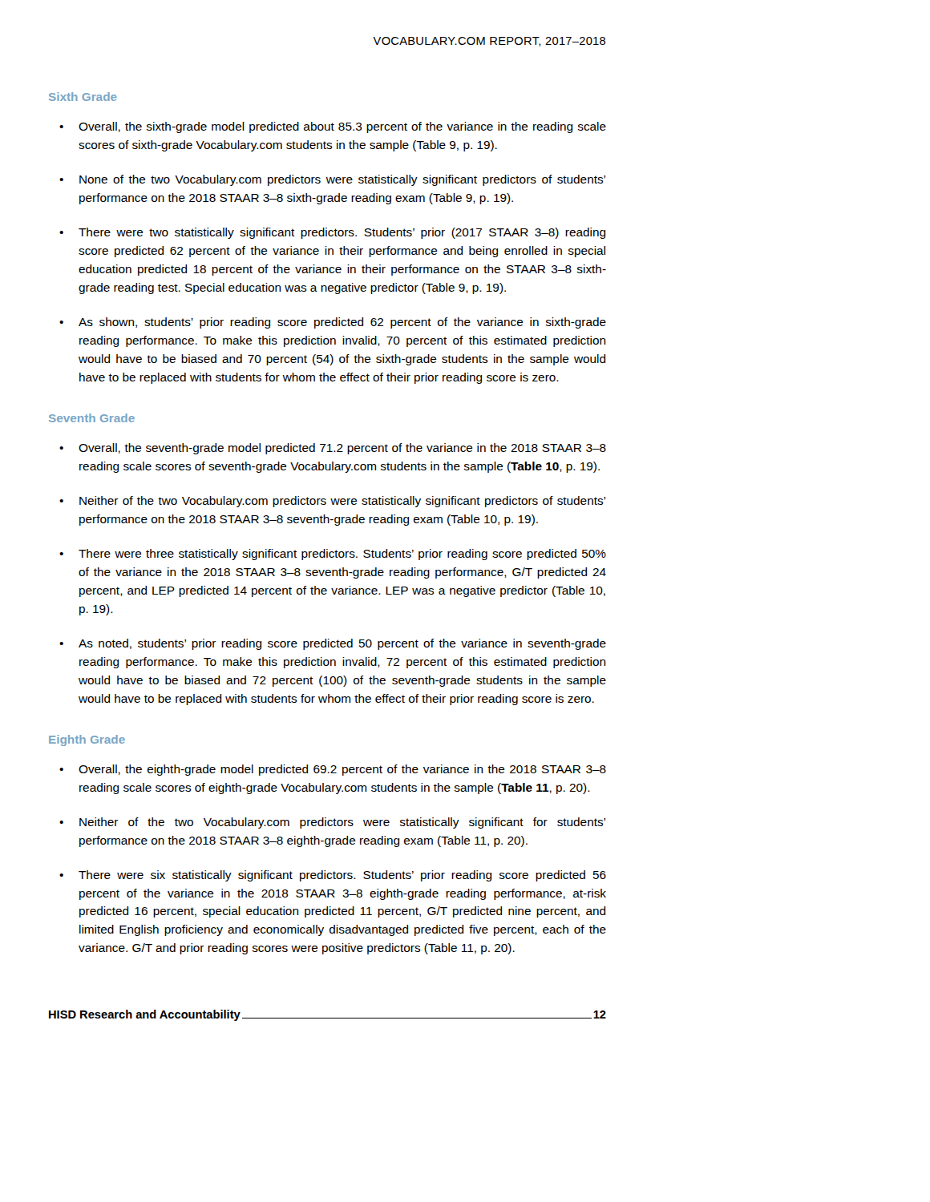VOCABULARY.COM REPORT, 2017–2018
Sixth Grade
Overall, the sixth-grade model predicted about 85.3 percent of the variance in the reading scale scores of sixth-grade Vocabulary.com students in the sample (Table 9, p. 19).
None of the two Vocabulary.com predictors were statistically significant predictors of students’ performance on the 2018 STAAR 3–8 sixth-grade reading exam (Table 9, p. 19).
There were two statistically significant predictors. Students’ prior (2017 STAAR 3–8) reading score predicted 62 percent of the variance in their performance and being enrolled in special education predicted 18 percent of the variance in their performance on the STAAR 3–8 sixth-grade reading test. Special education was a negative predictor (Table 9, p. 19).
As shown, students’ prior reading score predicted 62 percent of the variance in sixth-grade reading performance. To make this prediction invalid, 70 percent of this estimated prediction would have to be biased and 70 percent (54) of the sixth-grade students in the sample would have to be replaced with students for whom the effect of their prior reading score is zero.
Seventh Grade
Overall, the seventh-grade model predicted 71.2 percent of the variance in the 2018 STAAR 3–8 reading scale scores of seventh-grade Vocabulary.com students in the sample (Table 10, p. 19).
Neither of the two Vocabulary.com predictors were statistically significant predictors of students’ performance on the 2018 STAAR 3–8 seventh-grade reading exam (Table 10, p. 19).
There were three statistically significant predictors. Students’ prior reading score predicted 50% of the variance in the 2018 STAAR 3–8 seventh-grade reading performance, G/T predicted 24 percent, and LEP predicted 14 percent of the variance. LEP was a negative predictor (Table 10, p. 19).
As noted, students’ prior reading score predicted 50 percent of the variance in seventh-grade reading performance. To make this prediction invalid, 72 percent of this estimated prediction would have to be biased and 72 percent (100) of the seventh-grade students in the sample would have to be replaced with students for whom the effect of their prior reading score is zero.
Eighth Grade
Overall, the eighth-grade model predicted 69.2 percent of the variance in the 2018 STAAR 3–8 reading scale scores of eighth-grade Vocabulary.com students in the sample (Table 11, p. 20).
Neither of the two Vocabulary.com predictors were statistically significant for students’ performance on the 2018 STAAR 3–8 eighth-grade reading exam (Table 11, p. 20).
There were six statistically significant predictors. Students’ prior reading score predicted 56 percent of the variance in the 2018 STAAR 3–8 eighth-grade reading performance, at-risk predicted 16 percent, special education predicted 11 percent, G/T predicted nine percent, and limited English proficiency and economically disadvantaged predicted five percent, each of the variance. G/T and prior reading scores were positive predictors (Table 11, p. 20).
HISD Research and Accountability 12